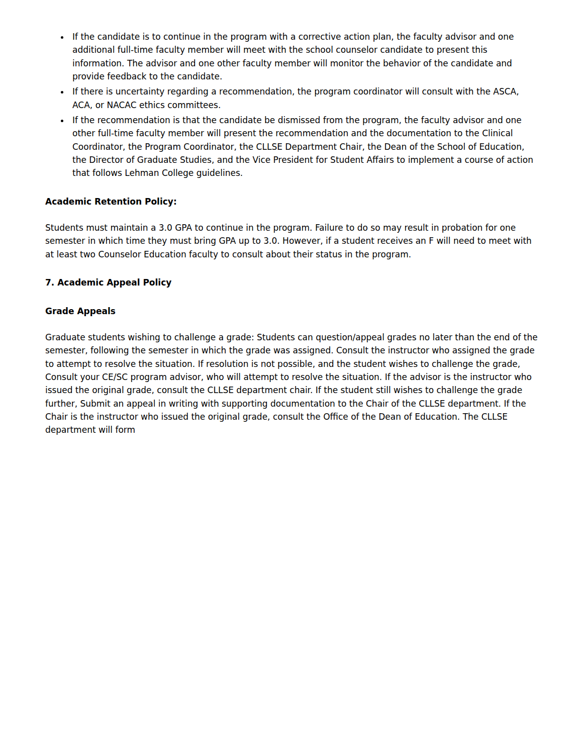If the candidate is to continue in the program with a corrective action plan, the faculty advisor and one additional full-time faculty member will meet with the school counselor candidate to present this information. The advisor and one other faculty member will monitor the behavior of the candidate and provide feedback to the candidate.
If there is uncertainty regarding a recommendation, the program coordinator will consult with the ASCA, ACA, or NACAC ethics committees.
If the recommendation is that the candidate be dismissed from the program, the faculty advisor and one other full-time faculty member will present the recommendation and the documentation to the Clinical Coordinator, the Program Coordinator, the CLLSE Department Chair, the Dean of the School of Education, the Director of Graduate Studies, and the Vice President for Student Affairs to implement a course of action that follows Lehman College guidelines.
Academic Retention Policy:
Students must maintain a 3.0 GPA to continue in the program. Failure to do so may result in probation for one semester in which time they must bring GPA up to 3.0. However, if a student receives an F will need to meet with at least two Counselor Education faculty to consult about their status in the program.
7. Academic Appeal Policy
Grade Appeals
Graduate students wishing to challenge a grade: Students can question/appeal grades no later than the end of the semester, following the semester in which the grade was assigned. Consult the instructor who assigned the grade to attempt to resolve the situation. If resolution is not possible, and the student wishes to challenge the grade, Consult your CE/SC program advisor, who will attempt to resolve the situation. If the advisor is the instructor who issued the original grade, consult the CLLSE department chair. If the student still wishes to challenge the grade further, Submit an appeal in writing with supporting documentation to the Chair of the CLLSE department. If the Chair is the instructor who issued the original grade, consult the Office of the Dean of Education. The CLLSE department will form